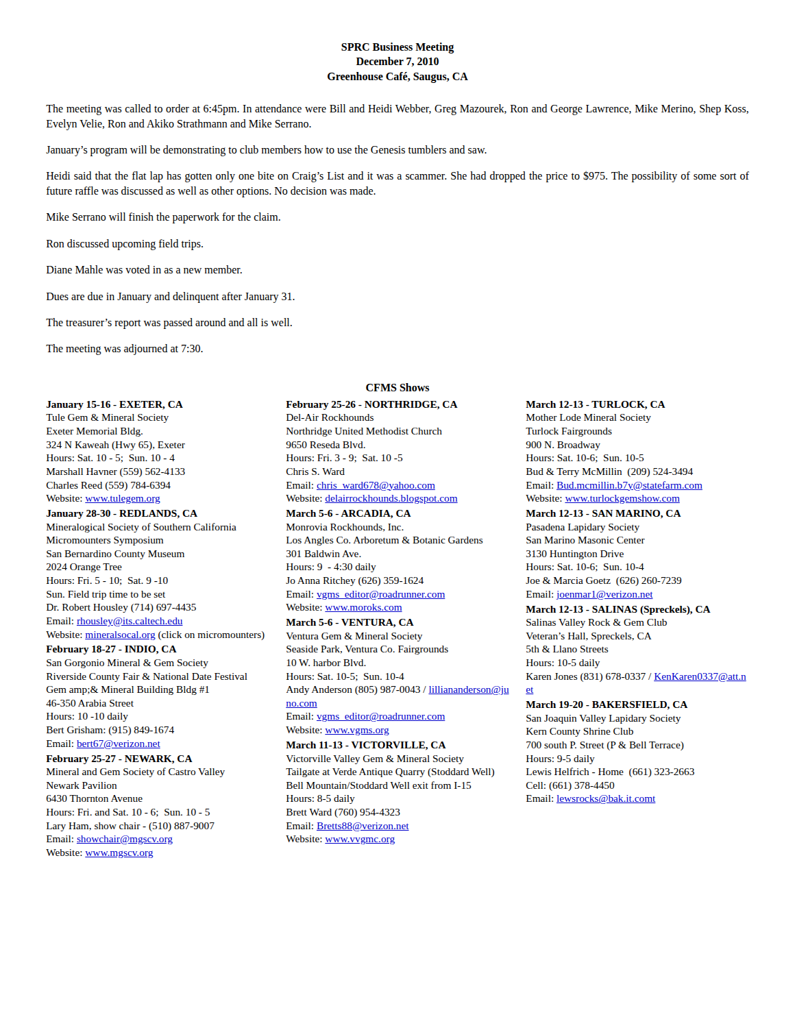SPRC Business Meeting December 7, 2010 Greenhouse Café, Saugus, CA
The meeting was called to order at 6:45pm. In attendance were Bill and Heidi Webber, Greg Mazourek, Ron and George Lawrence, Mike Merino, Shep Koss, Evelyn Velie, Ron and Akiko Strathmann and Mike Serrano.
January’s program will be demonstrating to club members how to use the Genesis tumblers and saw.
Heidi said that the flat lap has gotten only one bite on Craig’s List and it was a scammer. She had dropped the price to $975. The possibility of some sort of future raffle was discussed as well as other options. No decision was made.
Mike Serrano will finish the paperwork for the claim.
Ron discussed upcoming field trips.
Diane Mahle was voted in as a new member.
Dues are due in January and delinquent after January 31.
The treasurer’s report was passed around and all is well.
The meeting was adjourned at 7:30.
CFMS Shows
January 15-16 - EXETER, CA
Tule Gem & Mineral Society
Exeter Memorial Bldg.
324 N Kaweah (Hwy 65), Exeter
Hours: Sat. 10 - 5; Sun. 10 - 4
Marshall Havner (559) 562-4133
Charles Reed (559) 784-6394
Website: www.tulegem.org
January 28-30 - REDLANDS, CA
Mineralogical Society of Southern California
Micromounters Symposium
San Bernardino County Museum
2024 Orange Tree
Hours: Fri. 5 - 10; Sat. 9 -10
Sun. Field trip time to be set
Dr. Robert Housley (714) 697-4435
Email: rhousley@its.caltech.edu
Website: mineralsocal.org (click on micromounters)
February 18-27 - INDIO, CA
San Gorgonio Mineral & Gem Society
Riverside County Fair & National Date Festival
Gem amp;& Mineral Building Bldg #1
46-350 Arabia Street
Hours: 10 -10 daily
Bert Grisham: (915) 849-1674
Email: bert67@verizon.net
February 25-27 - NEWARK, CA
Mineral and Gem Society of Castro Valley
Newark Pavilion
6430 Thornton Avenue
Hours: Fri. and Sat. 10 - 6; Sun. 10 - 5
Lary Ham, show chair - (510) 887-9007
Email: showchair@mgscv.org
Website: www.mgscv.org
February 25-26 - NORTHRIDGE, CA
Del-Air Rockhounds
Northridge United Methodist Church
9650 Reseda Blvd.
Hours: Fri. 3 - 9; Sat. 10 -5
Chris S. Ward
Email: chris_ward678@yahoo.com
Website: delairrockhounds.blogspot.com
March 5-6 - ARCADIA, CA
Monrovia Rockhounds, Inc.
Los Angles Co. Arboretum & Botanic Gardens
301 Baldwin Ave.
Hours: 9 - 4:30 daily
Jo Anna Ritchey (626) 359-1624
Email: vgms_editor@roadrunner.com
Website: www.moroks.com
March 5-6 - VENTURA, CA
Ventura Gem & Mineral Society
Seaside Park, Ventura Co. Fairgrounds
10 W. harbor Blvd.
Hours: Sat. 10-5; Sun. 10-4
Andy Anderson (805) 987-0043 / lilliananderson@juno.com
Email: vgms_editor@roadrunner.com
Website: www.vgms.org
March 11-13 - VICTORVILLE, CA
Victorville Valley Gem & Mineral Society
Tailgate at Verde Antique Quarry (Stoddard Well)
Bell Mountain/Stoddard Well exit from I-15
Hours: 8-5 daily
Brett Ward (760) 954-4323
Email: Bretts88@verizon.net
Website: www.vvgmc.org
March 12-13 - TURLOCK, CA
Mother Lode Mineral Society
Turlock Fairgrounds
900 N. Broadway
Hours: Sat. 10-6; Sun. 10-5
Bud & Terry McMillin (209) 524-3494
Email: Bud.mcmillin.b7y@statefarm.com
Website: www.turlockgemshow.com
March 12-13 - SAN MARINO, CA
Pasadena Lapidary Society
San Marino Masonic Center
3130 Huntington Drive
Hours: Sat. 10-6; Sun. 10-4
Joe & Marcia Goetz (626) 260-7239
Email: joenmar1@verizon.net
March 12-13 - SALINAS (Spreckels), CA
Salinas Valley Rock & Gem Club
Veteran’s Hall, Spreckels, CA
5th & Llano Streets
Hours: 10-5 daily
Karen Jones (831) 678-0337 / KenKaren0337@att.net
March 19-20 - BAKERSFIELD, CA
San Joaquin Valley Lapidary Society
Kern County Shrine Club
700 south P. Street (P & Bell Terrace)
Hours: 9-5 daily
Lewis Helfrich - Home (661) 323-2663
Cell: (661) 378-4450
Email: lewsrocks@bak.it.comt